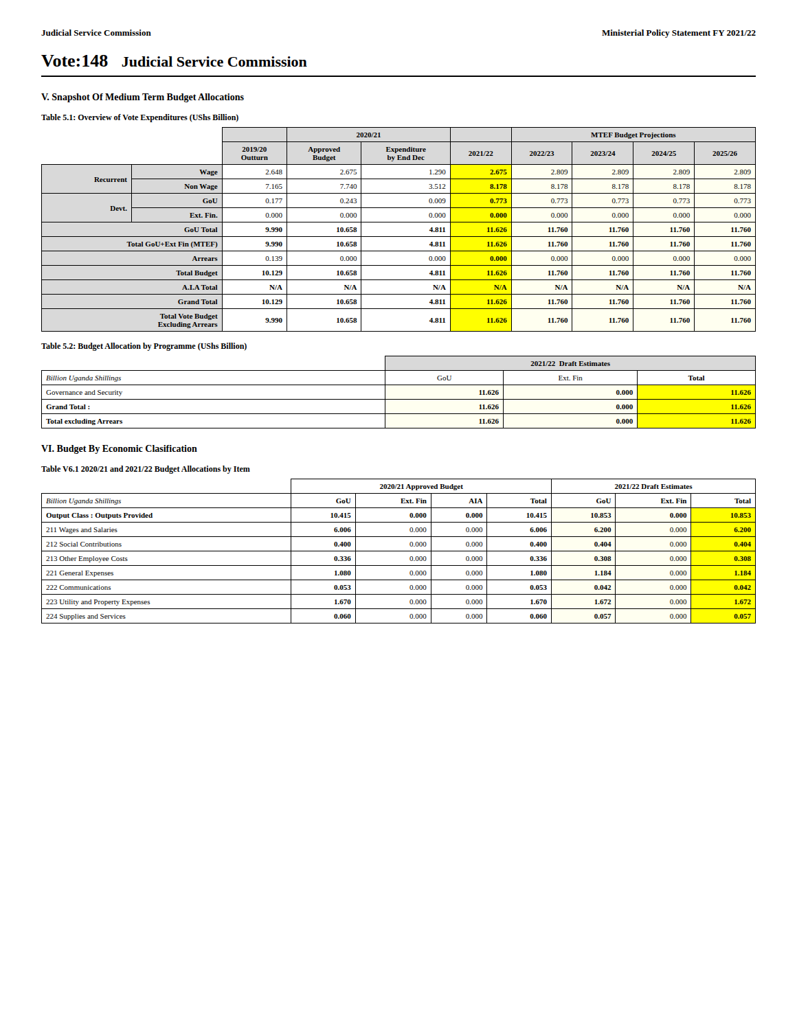Judicial Service Commission
Ministerial Policy Statement FY 2021/22
Vote:148 Judicial Service Commission
V. Snapshot Of Medium Term Budget Allocations
Table 5.1: Overview of Vote Expenditures (UShs Billion)
| | | 2020/21 | | MTEF Budget Projections |
| | 2019/20 Outturn | Approved Budget | Expenditure by End Dec | 2021/22 | 2022/23 | 2023/24 | 2024/25 | 2025/26 |
| Recurrent | Wage | 2.648 | 2.675 | 1.290 | 2.675 | 2.809 | 2.809 | 2.809 | 2.809 |
| Non Wage | 7.165 | 7.740 | 3.512 | 8.178 | 8.178 | 8.178 | 8.178 | 8.178 |
| Devt. | GoU | 0.177 | 0.243 | 0.009 | 0.773 | 0.773 | 0.773 | 0.773 | 0.773 |
| Ext. Fin. | 0.000 | 0.000 | 0.000 | 0.000 | 0.000 | 0.000 | 0.000 | 0.000 |
| GoU Total | 9.990 | 10.658 | 4.811 | 11.626 | 11.760 | 11.760 | 11.760 | 11.760 |
| Total GoU+Ext Fin (MTEF) | 9.990 | 10.658 | 4.811 | 11.626 | 11.760 | 11.760 | 11.760 | 11.760 |
| Arrears | 0.139 | 0.000 | 0.000 | 0.000 | 0.000 | 0.000 | 0.000 | 0.000 |
| Total Budget | 10.129 | 10.658 | 4.811 | 11.626 | 11.760 | 11.760 | 11.760 | 11.760 |
| A.I.A Total | N/A | N/A | N/A | N/A | N/A | N/A | N/A | N/A |
| Grand Total | 10.129 | 10.658 | 4.811 | 11.626 | 11.760 | 11.760 | 11.760 | 11.760 |
| Total Vote Budget Excluding Arrears | 9.990 | 10.658 | 4.811 | 11.626 | 11.760 | 11.760 | 11.760 | 11.760 |
Table 5.2: Budget Allocation by Programme (UShs Billion)
| | 2021/22 Draft Estimates |
| Billion Uganda Shillings | GoU | Ext. Fin | Total |
| Governance and Security | 11.626 | 0.000 | 11.626 |
| Grand Total : | 11.626 | 0.000 | 11.626 |
| Total excluding Arrears | 11.626 | 0.000 | 11.626 |
VI. Budget By Economic Clasification
Table V6.1 2020/21 and 2021/22 Budget Allocations by Item
| | 2020/21 Approved Budget | 2021/22 Draft Estimates |
| Billion Uganda Shillings | GoU | Ext. Fin | AIA | Total | GoU | Ext. Fin | Total |
| Output Class : Outputs Provided | 10.415 | 0.000 | 0.000 | 10.415 | 10.853 | 0.000 | 10.853 |
| 211 Wages and Salaries | 6.006 | 0.000 | 0.000 | 6.006 | 6.200 | 0.000 | 6.200 |
| 212 Social Contributions | 0.400 | 0.000 | 0.000 | 0.400 | 0.404 | 0.000 | 0.404 |
| 213 Other Employee Costs | 0.336 | 0.000 | 0.000 | 0.336 | 0.308 | 0.000 | 0.308 |
| 221 General Expenses | 1.080 | 0.000 | 0.000 | 1.080 | 1.184 | 0.000 | 1.184 |
| 222 Communications | 0.053 | 0.000 | 0.000 | 0.053 | 0.042 | 0.000 | 0.042 |
| 223 Utility and Property Expenses | 1.670 | 0.000 | 0.000 | 1.670 | 1.672 | 0.000 | 1.672 |
| 224 Supplies and Services | 0.060 | 0.000 | 0.000 | 0.060 | 0.057 | 0.000 | 0.057 |